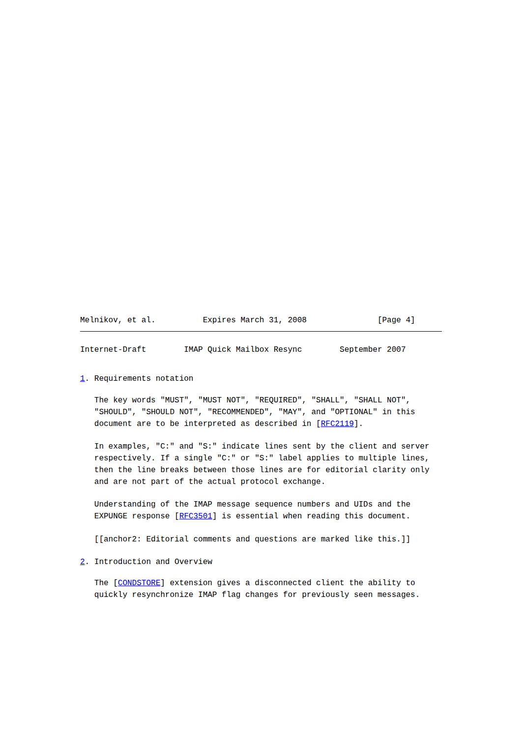Melnikov, et al. Expires March 31, 2008 [Page 4]
Internet-Draft IMAP Quick Mailbox Resync September 2007
1. Requirements notation
The key words "MUST", "MUST NOT", "REQUIRED", "SHALL", "SHALL NOT", "SHOULD", "SHOULD NOT", "RECOMMENDED", "MAY", and "OPTIONAL" in this document are to be interpreted as described in [RFC2119].
In examples, "C:" and "S:" indicate lines sent by the client and server respectively. If a single "C:" or "S:" label applies to multiple lines, then the line breaks between those lines are for editorial clarity only and are not part of the actual protocol exchange.
Understanding of the IMAP message sequence numbers and UIDs and the EXPUNGE response [RFC3501] is essential when reading this document.
[[anchor2: Editorial comments and questions are marked like this.]]
2. Introduction and Overview
The [CONDSTORE] extension gives a disconnected client the ability to quickly resynchronize IMAP flag changes for previously seen messages.